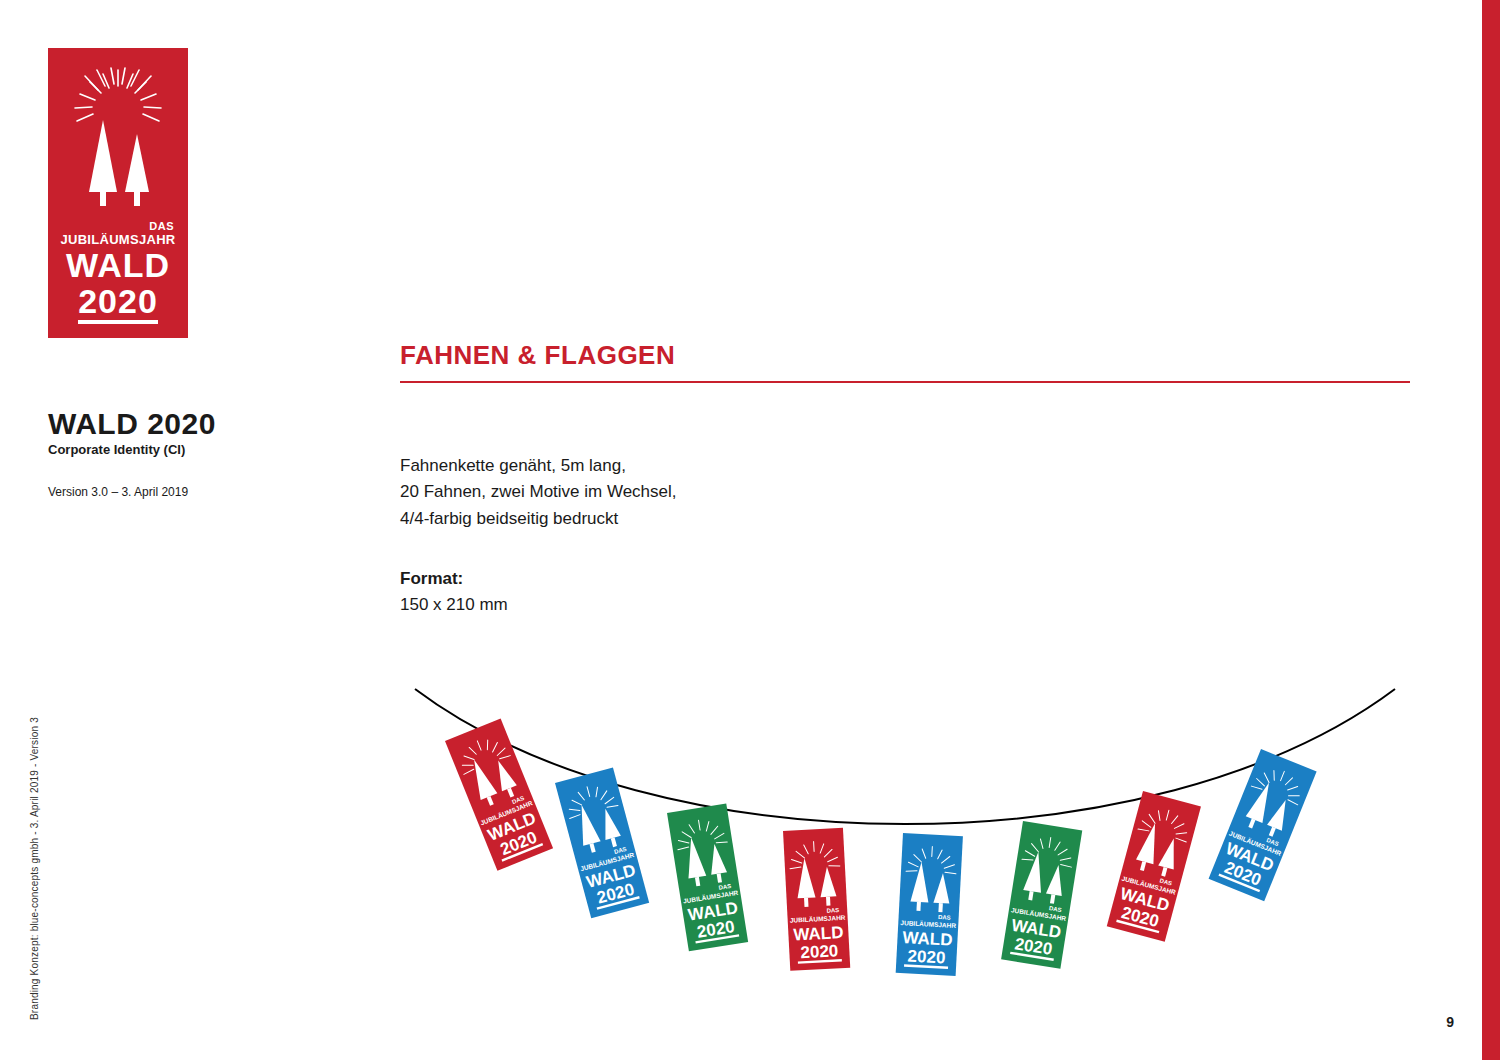DAS
JUBILÄUMSJAHR
WALD
2020
WALD 2020
Corporate Identity (CI)
Version 3.0 – 3. April 2019
Branding Konzept: blue-concepts gmbh - 3. April 2019 - Version 3
FAHNEN & FLAGGEN
Fahnenkette genäht, 5m lang,
20 Fahnen, zwei Motive im Wechsel,
4/4-farbig beidseitig bedruckt
Format:
150 x 210 mm
DAS JUBILÄUMSJAHR WALD 2020
9